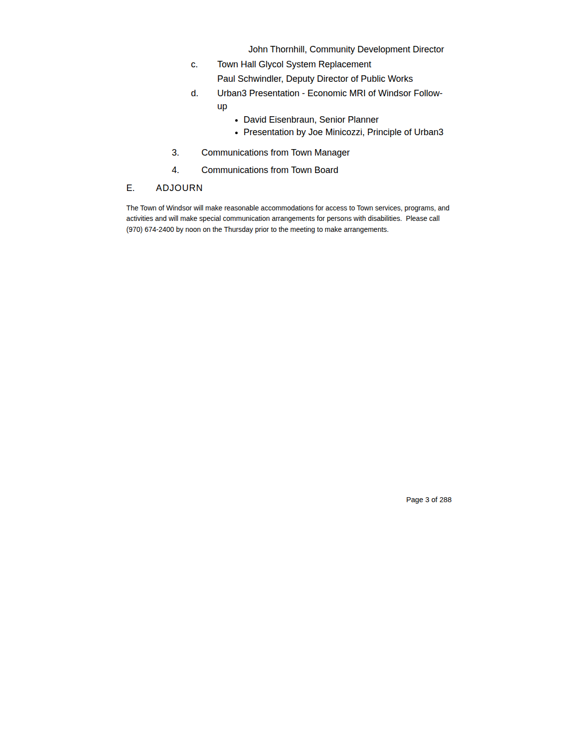John Thornhill, Community Development Director
c.
Town Hall Glycol System Replacement
Paul Schwindler, Deputy Director of Public Works
d.
Urban3 Presentation - Economic MRI of Windsor Follow-up
David Eisenbraun, Senior Planner
Presentation by Joe Minicozzi, Principle of Urban3
3.
Communications from Town Manager
4.
Communications from Town Board
E.
ADJOURN
The Town of Windsor will make reasonable accommodations for access to Town services, programs, and activities and will make special communication arrangements for persons with disabilities. Please call (970) 674-2400 by noon on the Thursday prior to the meeting to make arrangements.
Page 3 of 288